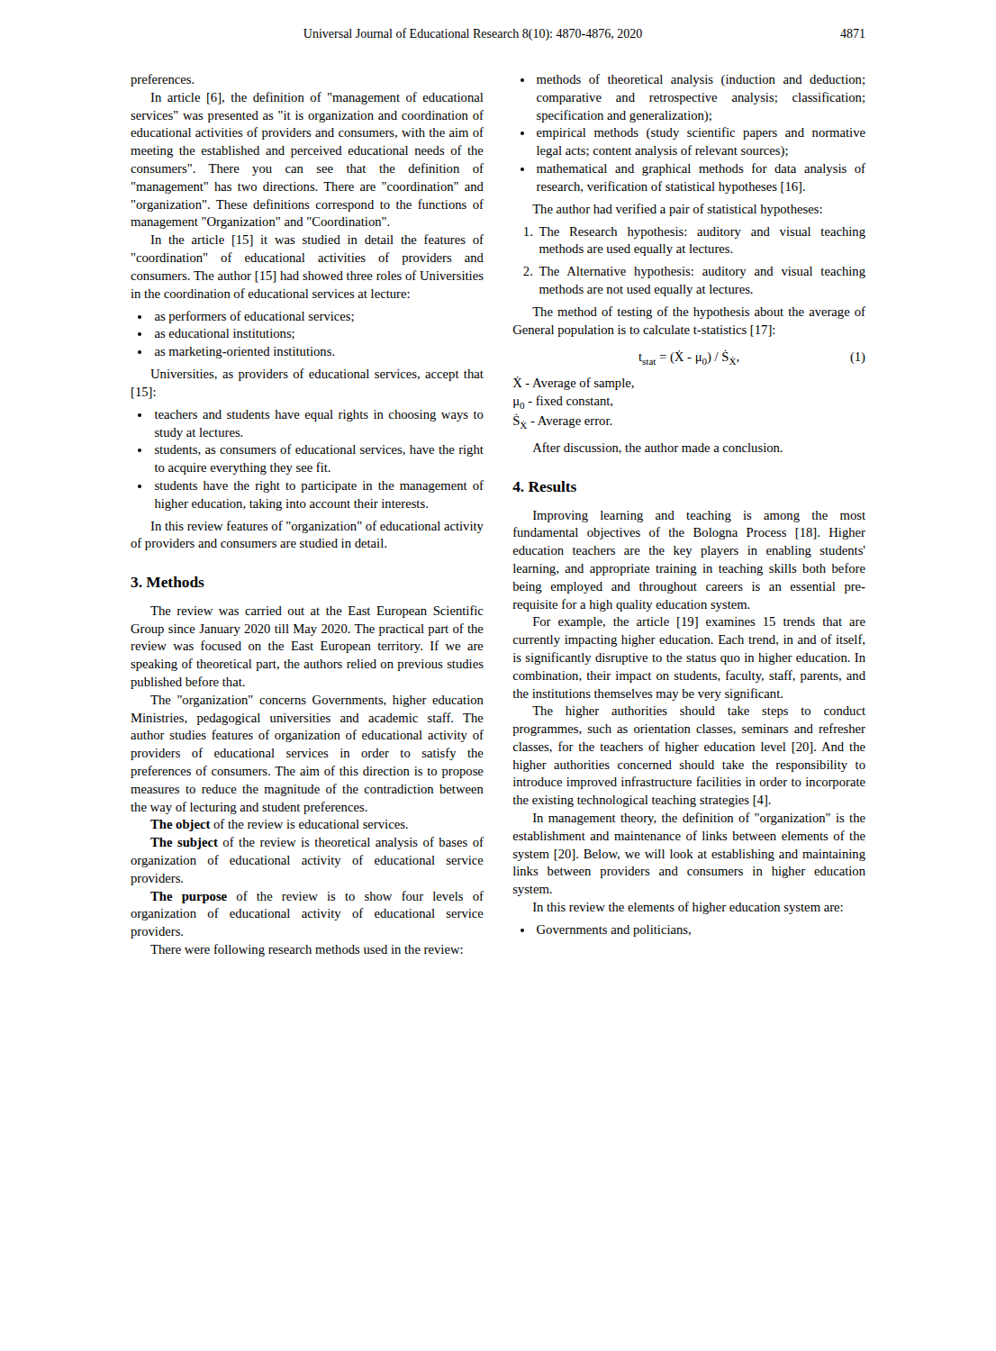Universal Journal of Educational Research 8(10): 4870-4876, 2020
4871
preferences.
In article [6], the definition of "management of educational services" was presented as "it is organization and coordination of educational activities of providers and consumers, with the aim of meeting the established and perceived educational needs of the consumers". There you can see that the definition of "management" has two directions. There are "coordination" and "organization". These definitions correspond to the functions of management "Organization" and "Coordination".
In the article [15] it was studied in detail the features of "coordination" of educational activities of providers and consumers. The author [15] had showed three roles of Universities in the coordination of educational services at lecture:
as performers of educational services;
as educational institutions;
as marketing-oriented institutions.
Universities, as providers of educational services, accept that [15]:
teachers and students have equal rights in choosing ways to study at lectures.
students, as consumers of educational services, have the right to acquire everything they see fit.
students have the right to participate in the management of higher education, taking into account their interests.
In this review features of "organization" of educational activity of providers and consumers are studied in detail.
3. Methods
The review was carried out at the East European Scientific Group since January 2020 till May 2020. The practical part of the review was focused on the East European territory. If we are speaking of theoretical part, the authors relied on previous studies published before that.
The "organization" concerns Governments, higher education Ministries, pedagogical universities and academic staff. The author studies features of organization of educational activity of providers of educational services in order to satisfy the preferences of consumers. The aim of this direction is to propose measures to reduce the magnitude of the contradiction between the way of lecturing and student preferences.
The object of the review is educational services.
The subject of the review is theoretical analysis of bases of organization of educational activity of educational service providers.
The purpose of the review is to show four levels of organization of educational activity of educational service providers.
There were following research methods used in the review:
methods of theoretical analysis (induction and deduction; comparative and retrospective analysis; classification; specification and generalization);
empirical methods (study scientific papers and normative legal acts; content analysis of relevant sources);
mathematical and graphical methods for data analysis of research, verification of statistical hypotheses [16].
The author had verified a pair of statistical hypotheses:
The Research hypothesis: auditory and visual teaching methods are used equally at lectures.
The Alternative hypothesis: auditory and visual teaching methods are not used equally at lectures.
The method of testing of the hypothesis about the average of General population is to calculate t-statistics [17]:
tstat = (Ẋ - μ0) / ṠẊ, (1)
Ẋ - Average of sample,
μ0 - fixed constant,
ṠẊ - Average error.
After discussion, the author made a conclusion.
4. Results
Improving learning and teaching is among the most fundamental objectives of the Bologna Process [18]. Higher education teachers are the key players in enabling students' learning, and appropriate training in teaching skills both before being employed and throughout careers is an essential pre-requisite for a high quality education system.
For example, the article [19] examines 15 trends that are currently impacting higher education. Each trend, in and of itself, is significantly disruptive to the status quo in higher education. In combination, their impact on students, faculty, staff, parents, and the institutions themselves may be very significant.
The higher authorities should take steps to conduct programmes, such as orientation classes, seminars and refresher classes, for the teachers of higher education level [20]. And the higher authorities concerned should take the responsibility to introduce improved infrastructure facilities in order to incorporate the existing technological teaching strategies [4].
In management theory, the definition of "organization" is the establishment and maintenance of links between elements of the system [20]. Below, we will look at establishing and maintaining links between providers and consumers in higher education system.
In this review the elements of higher education system are:
Governments and politicians,